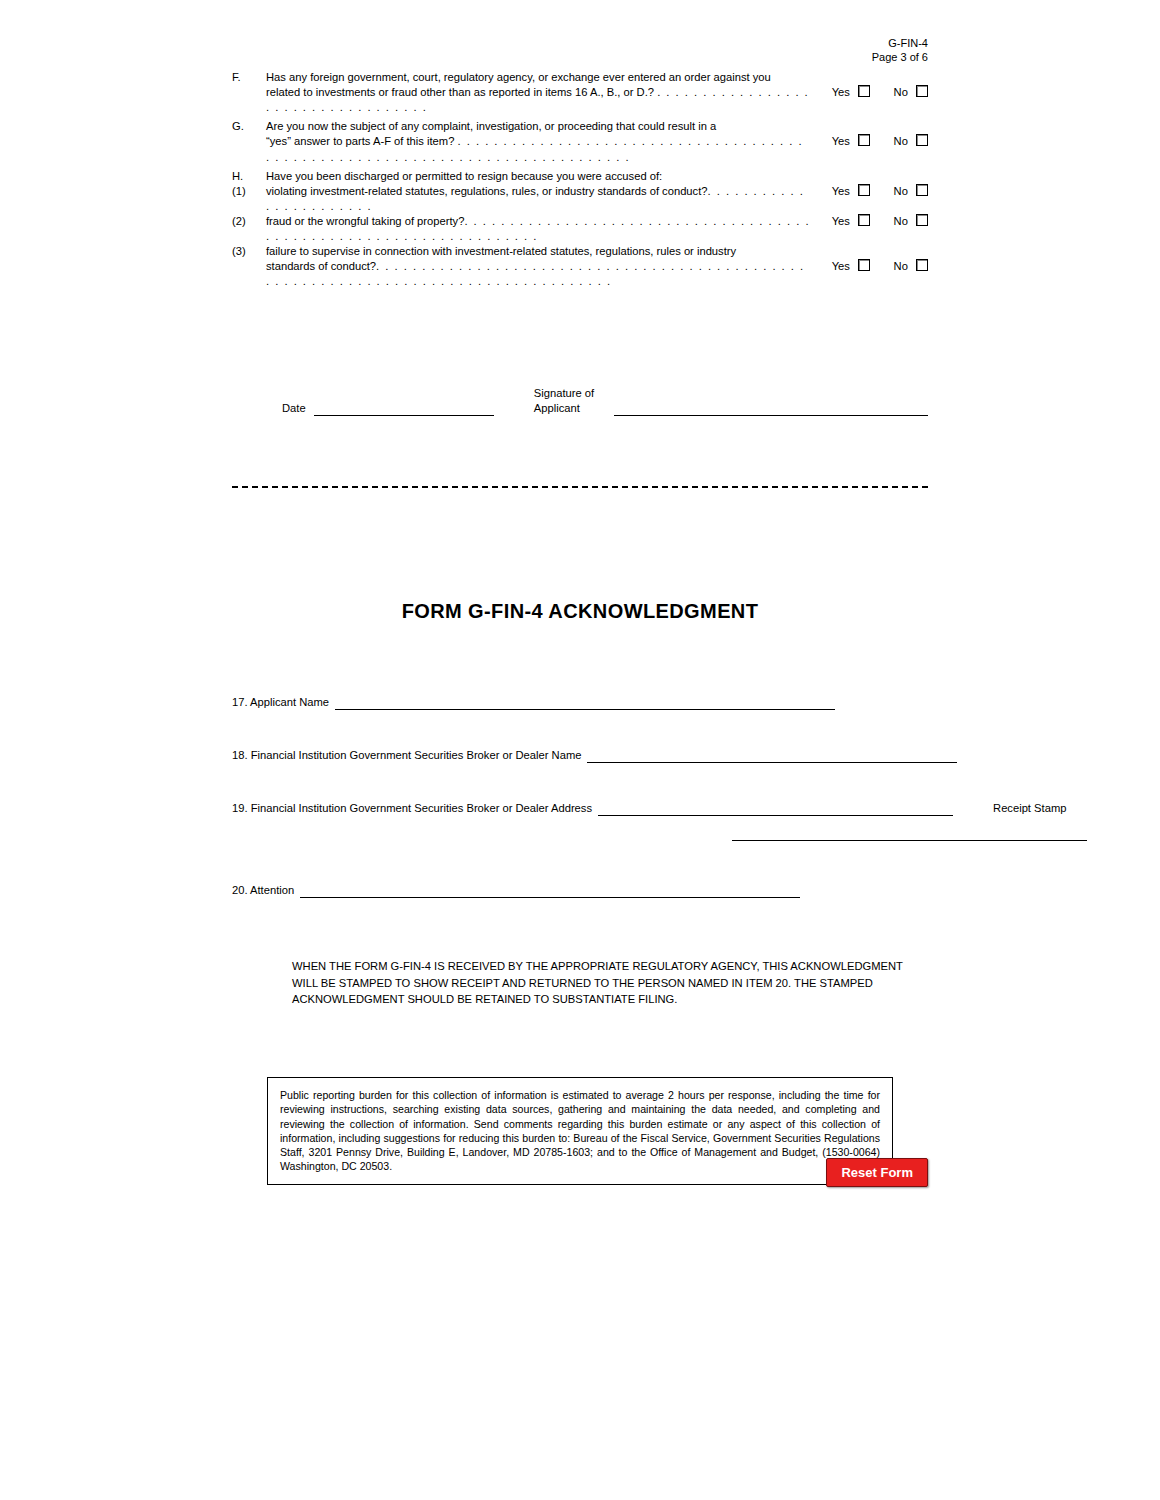G-FIN-4
Page 3 of 6
| F. | Has any foreign government, court, regulatory agency, or exchange ever entered an order against you | | |
| | related to investments or fraud other than as reported in items 16 A., B., or D.? . . . . . . . . . . . . . . . . . . . . . . . . . . . . . . . . . . . | Yes | No |
| G. | Are you now the subject of any complaint, investigation, or proceeding that could result in a | | |
| | “yes” answer to parts A-F of this item? . . . . . . . . . . . . . . . . . . . . . . . . . . . . . . . . . . . . . . . . . . . . . . . . . . . . . . . . . . . . . . . . . . . . . . . . . . . . . . | Yes | No |
| H. | Have you been discharged or permitted to resign because you were accused of: | | |
| (1) | violating investment-related statutes, regulations, rules, or industry standards of conduct? . . . . . . . . . . . . . . . . . . . . . . . | Yes | No |
| (2) | fraud or the wrongful taking of property? . . . . . . . . . . . . . . . . . . . . . . . . . . . . . . . . . . . . . . . . . . . . . . . . . . . . . . . . . . . . . . . . . . . . | Yes | No |
| (3) | failure to supervise in connection with investment-related statutes, regulations, rules or industry | | |
| | standards of conduct? . . . . . . . . . . . . . . . . . . . . . . . . . . . . . . . . . . . . . . . . . . . . . . . . . . . . . . . . . . . . . . . . . . . . . . . . . . . . . . . . . . . . . | Yes | No |
Date Signature of Applicant
FORM G-FIN-4 ACKNOWLEDGMENT
17. Applicant Name
18. Financial Institution Government Securities Broker or Dealer Name
19. Financial Institution Government Securities Broker or Dealer Address Receipt Stamp
20. Attention
WHEN THE FORM G-FIN-4 IS RECEIVED BY THE APPROPRIATE REGULATORY AGENCY, THIS ACKNOWLEDGMENT
WILL BE STAMPED TO SHOW RECEIPT AND RETURNED TO THE PERSON NAMED IN ITEM 20. THE STAMPED
ACKNOWLEDGMENT SHOULD BE RETAINED TO SUBSTANTIATE FILING.
Public reporting burden for this collection of information is estimated to average 2 hours per response, including the time for reviewing instructions, searching existing data sources, gathering and maintaining the data needed, and completing and reviewing the collection of information. Send comments regarding this burden estimate or any aspect of this collection of information, including suggestions for reducing this burden to: Bureau of the Fiscal Service, Government Securities Regulations Staff, 3201 Pennsy Drive, Building E, Landover, MD 20785-1603; and to the Office of Management and Budget, (1530-0064) Washington, DC 20503.
Reset Form